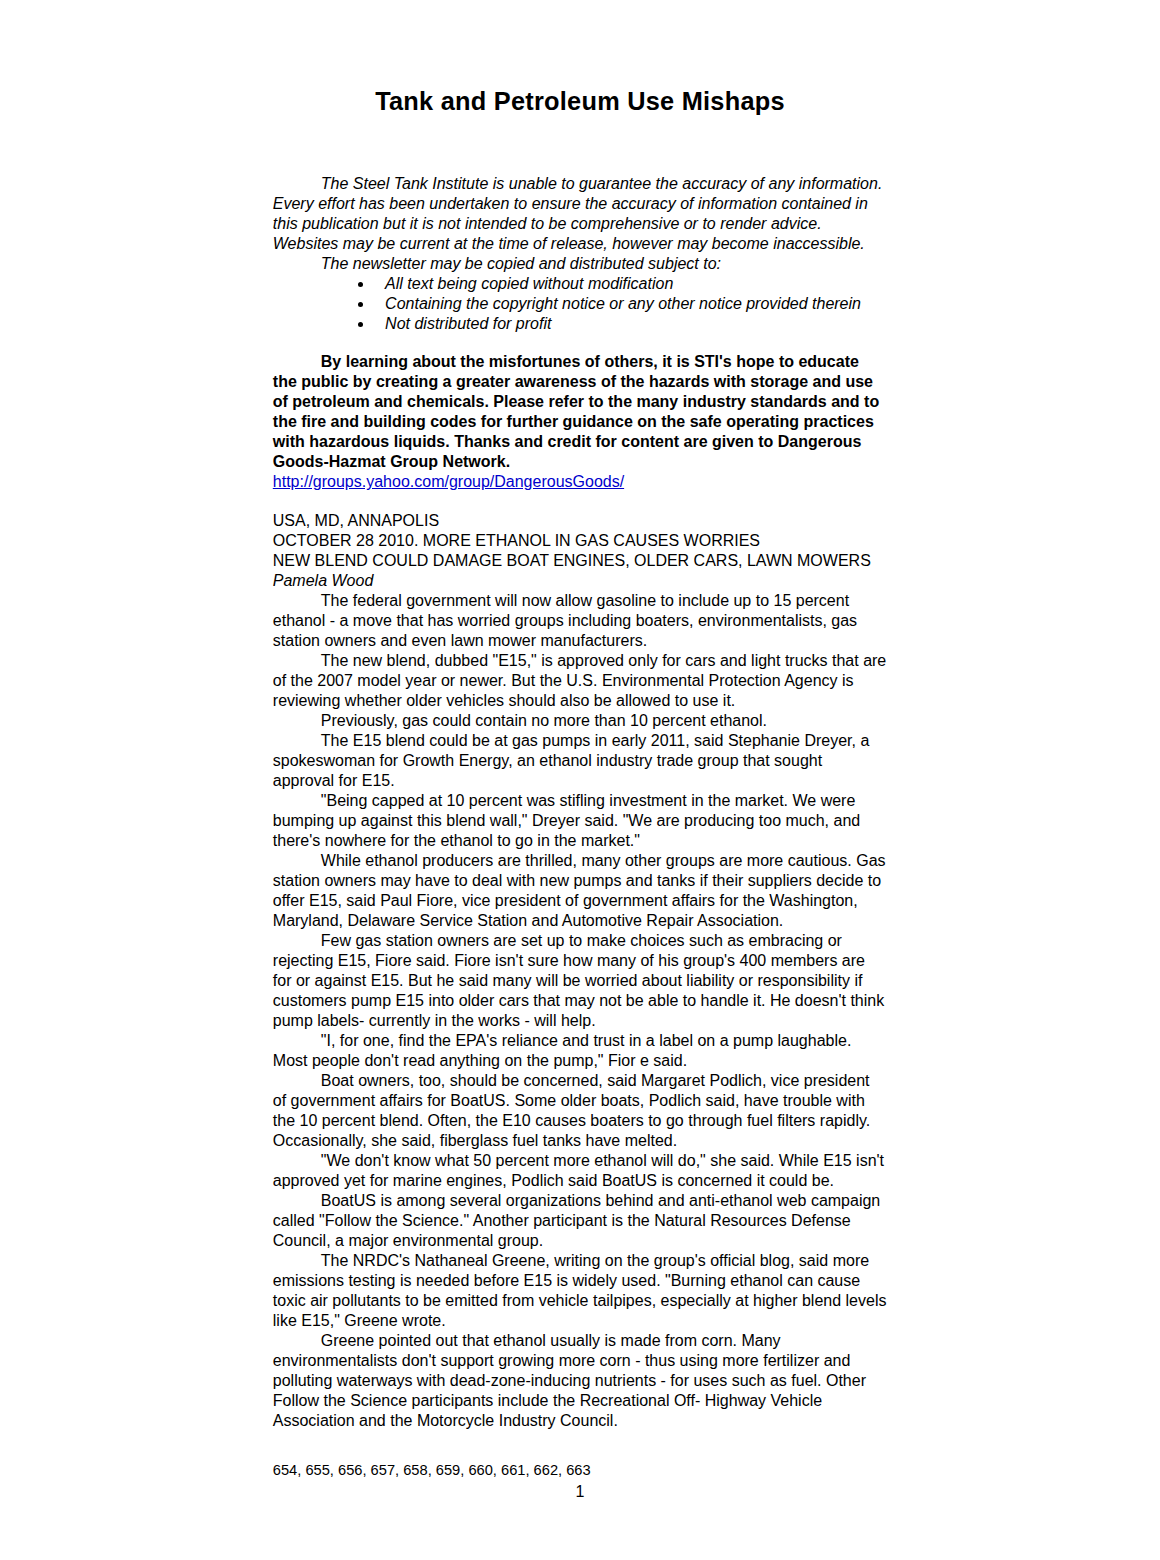Tank and Petroleum Use Mishaps
The Steel Tank Institute is unable to guarantee the accuracy of any information. Every effort has been undertaken to ensure the accuracy of information contained in this publication but it is not intended to be comprehensive or to render advice. Websites may be current at the time of release, however may become inaccessible.
The newsletter may be copied and distributed subject to:
All text being copied without modification
Containing the copyright notice or any other notice provided therein
Not distributed for profit
By learning about the misfortunes of others, it is STI's hope to educate the public by creating a greater awareness of the hazards with storage and use of petroleum and chemicals. Please refer to the many industry standards and to the fire and building codes for further guidance on the safe operating practices with hazardous liquids. Thanks and credit for content are given to Dangerous Goods-Hazmat Group Network.
http://groups.yahoo.com/group/DangerousGoods/
USA, MD, ANNAPOLIS
OCTOBER 28 2010. MORE ETHANOL IN GAS CAUSES WORRIES
NEW BLEND COULD DAMAGE BOAT ENGINES, OLDER CARS, LAWN MOWERS
Pamela Wood
The federal government will now allow gasoline to include up to 15 percent ethanol - a move that has worried groups including boaters, environmentalists, gas station owners and even lawn mower manufacturers.
The new blend, dubbed "E15," is approved only for cars and light trucks that are of the 2007 model year or newer. But the U.S. Environmental Protection Agency is reviewing whether older vehicles should also be allowed to use it.
Previously, gas could contain no more than 10 percent ethanol.
The E15 blend could be at gas pumps in early 2011, said Stephanie Dreyer, a spokeswoman for Growth Energy, an ethanol industry trade group that sought approval for E15.
"Being capped at 10 percent was stifling investment in the market. We were bumping up against this blend wall," Dreyer said. "We are producing too much, and there's nowhere for the ethanol to go in the market."
While ethanol producers are thrilled, many other groups are more cautious. Gas station owners may have to deal with new pumps and tanks if their suppliers decide to offer E15, said Paul Fiore, vice president of government affairs for the Washington, Maryland, Delaware Service Station and Automotive Repair Association.
Few gas station owners are set up to make choices such as embracing or rejecting E15, Fiore said. Fiore isn't sure how many of his group's 400 members are for or against E15. But he said many will be worried about liability or responsibility if customers pump E15 into older cars that may not be able to handle it. He doesn't think pump labels- currently in the works - will help.
"I, for one, find the EPA's reliance and trust in a label on a pump laughable. Most people don't read anything on the pump," Fior e said.
Boat owners, too, should be concerned, said Margaret Podlich, vice president of government affairs for BoatUS. Some older boats, Podlich said, have trouble with the 10 percent blend. Often, the E10 causes boaters to go through fuel filters rapidly. Occasionally, she said, fiberglass fuel tanks have melted.
"We don't know what 50 percent more ethanol will do," she said. While E15 isn't approved yet for marine engines, Podlich said BoatUS is concerned it could be.
BoatUS is among several organizations behind and anti-ethanol web campaign called "Follow the Science." Another participant is the Natural Resources Defense Council, a major environmental group.
The NRDC's Nathaneal Greene, writing on the group's official blog, said more emissions testing is needed before E15 is widely used. "Burning ethanol can cause toxic air pollutants to be emitted from vehicle tailpipes, especially at higher blend levels like E15," Greene wrote.
Greene pointed out that ethanol usually is made from corn. Many environmentalists don't support growing more corn - thus using more fertilizer and polluting waterways with dead-zone-inducing nutrients - for uses such as fuel. Other Follow the Science participants include the Recreational Off- Highway Vehicle Association and the Motorcycle Industry Council.
654, 655, 656, 657, 658, 659, 660, 661, 662, 663
1